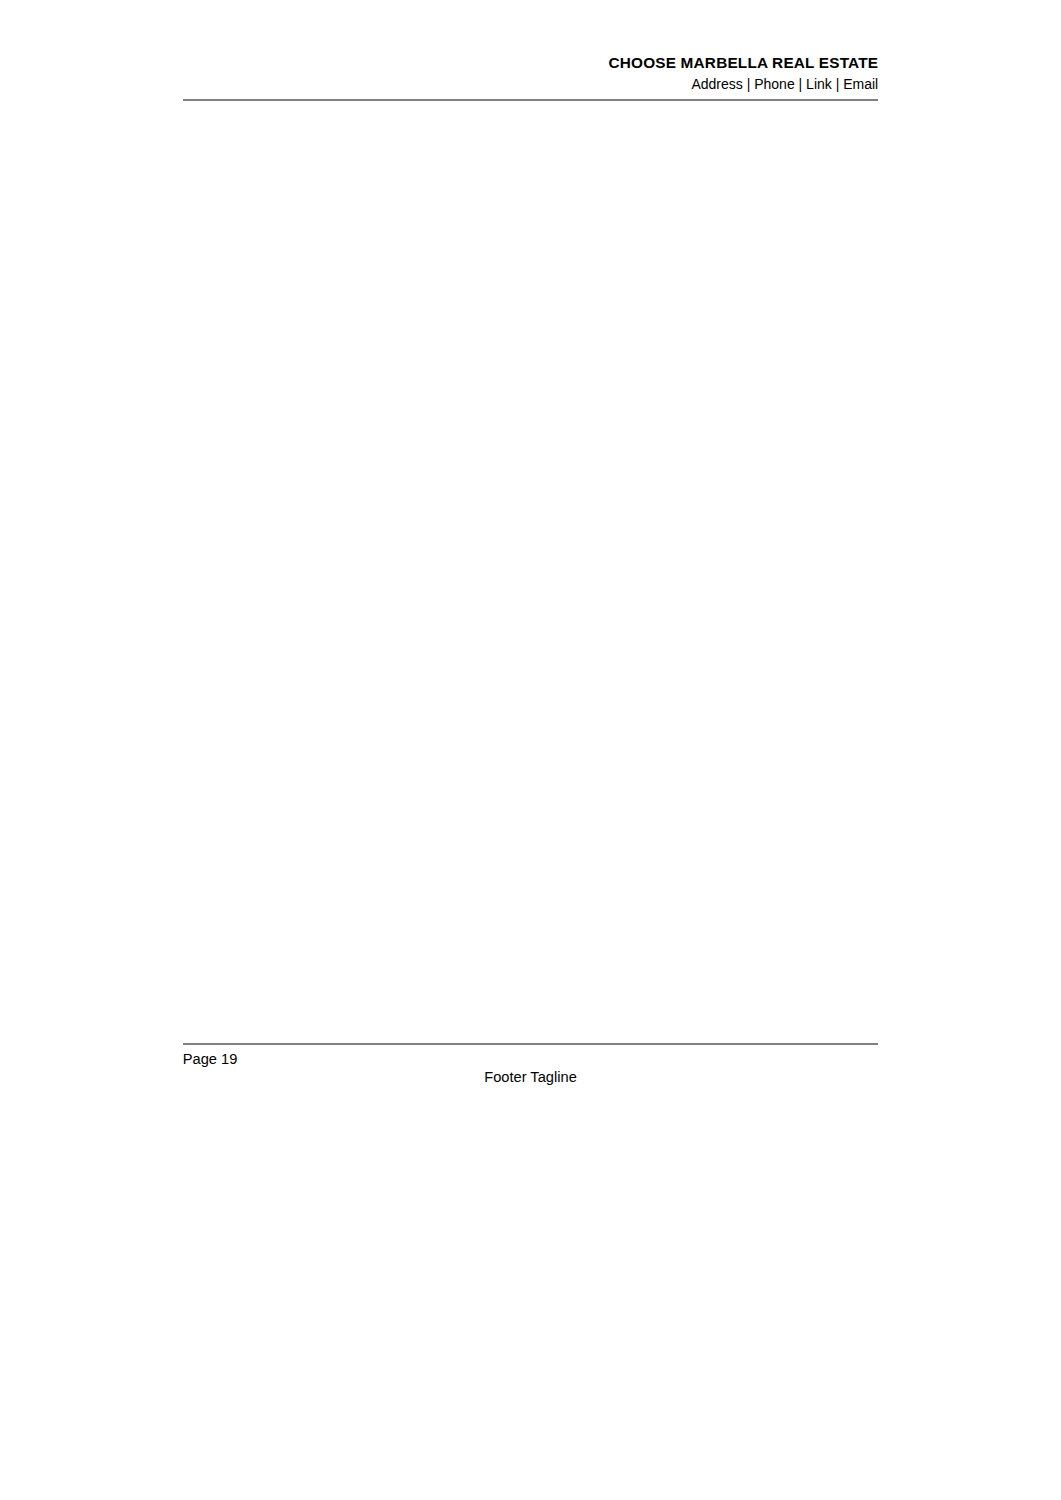CHOOSE MARBELLA REAL ESTATE
Address | Phone | Link | Email
Page 19
Footer Tagline